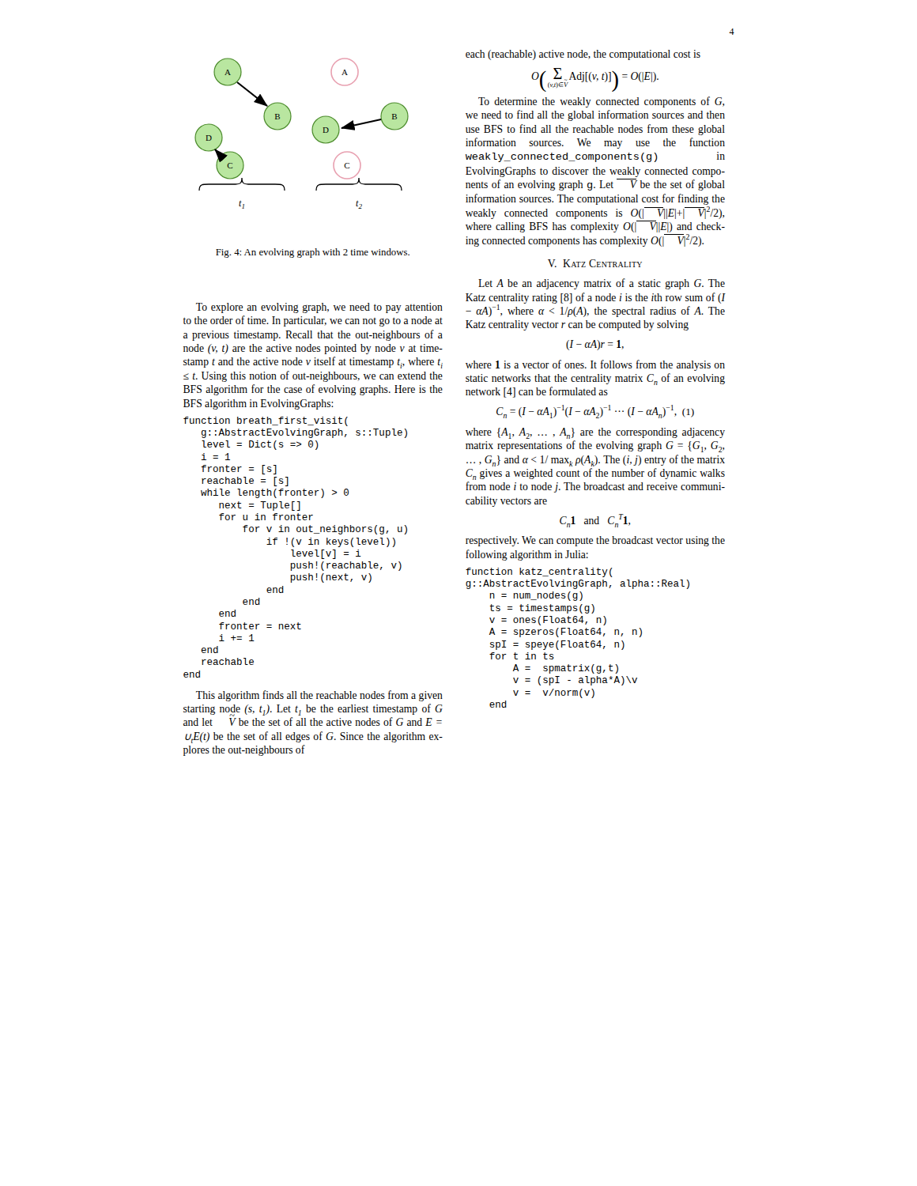4
A B D C t1 A B D C t2
Fig. 4: An evolving graph with 2 time windows.
To explore an evolving graph, we need to pay attention to the order of time. In particular, we can not go to a node at a previous timestamp. Recall that the out-neighbours of a node (v, t) are the active nodes pointed by node v at timestamp t and the active node v itself at timestamp ti, where ti ≤ t. Using this notion of out-neighbours, we can extend the BFS algorithm for the case of evolving graphs. Here is the BFS algorithm in EvolvingGraphs:
function breath_first_visit(
   g::AbstractEvolvingGraph, s::Tuple)
   level = Dict(s => 0)
   i = 1
   fronter = [s]
   reachable = [s]
   while length(fronter) > 0
      next = Tuple[]
      for u in fronter
          for v in out_neighbors(g, u)
              if !(v in keys(level))
                  level[v] = i
                  push!(reachable, v)
                  push!(next, v)
              end
          end
      end
      fronter = next
      i += 1
   end
   reachable
end
This algorithm finds all the reachable nodes from a given starting node (s, t1). Let t1 be the earliest timestamp of G and let ~V be the set of all the active nodes of G and E = ∪tE(t) be the set of all edges of G. Since the algorithm explores the out-neighbours of
each (reachable) active node, the computational cost is
O(Σ(v,t)∈~V Adj[(v, t)]) = O(|E|).
To determine the weakly connected components of G, we need to find all the global information sources and then use BFS to find all the reachable nodes from these global information sources. We may use the function weakly_connected_components(g) in EvolvingGraphs to discover the weakly connected components of an evolving graph g. Let V be the set of global information sources. The computational cost for finding the weakly connected components is O(|V||E|+|V|2/2), where calling BFS has complexity O(|V||E|) and checking connected components has complexity O(|V|2/2).
V. Katz Centrality
Let A be an adjacency matrix of a static graph G. The Katz centrality rating [8] of a node i is the ith row sum of (I − αA)−1, where α < 1/ρ(A), the spectral radius of A. The Katz centrality vector r can be computed by solving
(I − αA)r = 1,
where 1 is a vector of ones. It follows from the analysis on static networks that the centrality matrix Cn of an evolving network [4] can be formulated as
Cn = (I − αA1)−1(I − αA2)−1 ··· (I − αAn)−1,(1)
where {A1, A2, … , An} are the corresponding adjacency matrix representations of the evolving graph G = {G1, G2, … , Gn} and α < 1/ maxk ρ(Ak). The (i, j) entry of the matrix Cn gives a weighted count of the number of dynamic walks from node i to node j. The broadcast and receive communicability vectors are
Cn 1 and CnT 1,
respectively. We can compute the broadcast vector using the following algorithm in Julia:
function katz_centrality(
g::AbstractEvolvingGraph, alpha::Real)
    n = num_nodes(g)
    ts = timestamps(g)
    v = ones(Float64, n)
    A = spzeros(Float64, n, n)
    spI = speye(Float64, n)
    for t in ts
        A =  spmatrix(g,t)
        v = (spI - alpha*A)\v
        v =  v/norm(v)
    end